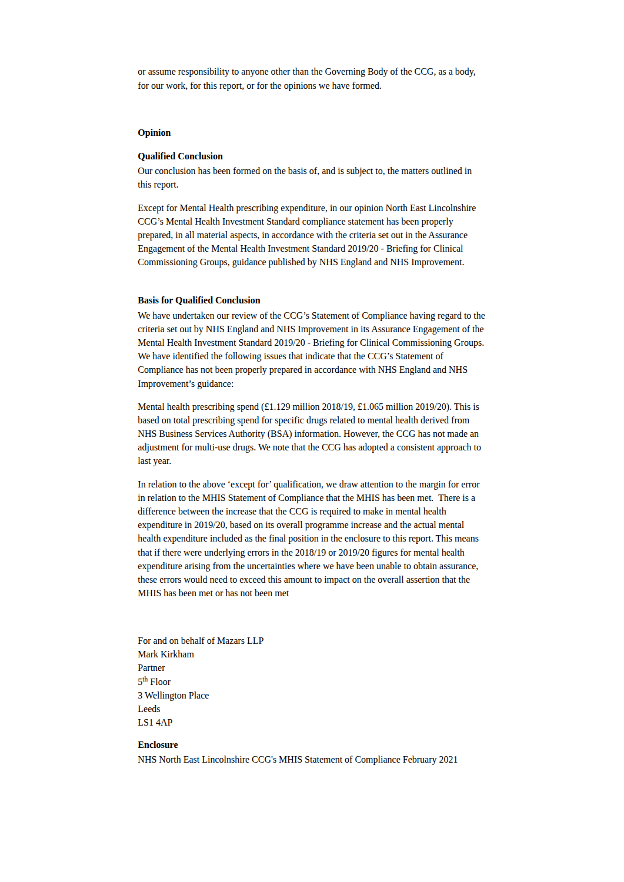or assume responsibility to anyone other than the Governing Body of the CCG, as a body, for our work, for this report, or for the opinions we have formed.
Opinion
Qualified Conclusion
Our conclusion has been formed on the basis of, and is subject to, the matters outlined in this report.
Except for Mental Health prescribing expenditure, in our opinion North East Lincolnshire CCG’s Mental Health Investment Standard compliance statement has been properly prepared, in all material aspects, in accordance with the criteria set out in the Assurance Engagement of the Mental Health Investment Standard 2019/20 - Briefing for Clinical Commissioning Groups, guidance published by NHS England and NHS Improvement.
Basis for Qualified Conclusion
We have undertaken our review of the CCG’s Statement of Compliance having regard to the criteria set out by NHS England and NHS Improvement in its Assurance Engagement of the Mental Health Investment Standard 2019/20 - Briefing for Clinical Commissioning Groups.
We have identified the following issues that indicate that the CCG’s Statement of Compliance has not been properly prepared in accordance with NHS England and NHS Improvement’s guidance:
Mental health prescribing spend (£1.129 million 2018/19, £1.065 million 2019/20). This is based on total prescribing spend for specific drugs related to mental health derived from NHS Business Services Authority (BSA) information. However, the CCG has not made an adjustment for multi-use drugs. We note that the CCG has adopted a consistent approach to last year.
In relation to the above ‘except for’ qualification, we draw attention to the margin for error in relation to the MHIS Statement of Compliance that the MHIS has been met. There is a difference between the increase that the CCG is required to make in mental health expenditure in 2019/20, based on its overall programme increase and the actual mental health expenditure included as the final position in the enclosure to this report. This means that if there were underlying errors in the 2018/19 or 2019/20 figures for mental health expenditure arising from the uncertainties where we have been unable to obtain assurance, these errors would need to exceed this amount to impact on the overall assertion that the MHIS has been met or has not been met
For and on behalf of Mazars LLP
Mark Kirkham
Partner
5th Floor
3 Wellington Place
Leeds
LS1 4AP
Enclosure
NHS North East Lincolnshire CCG's MHIS Statement of Compliance February 2021